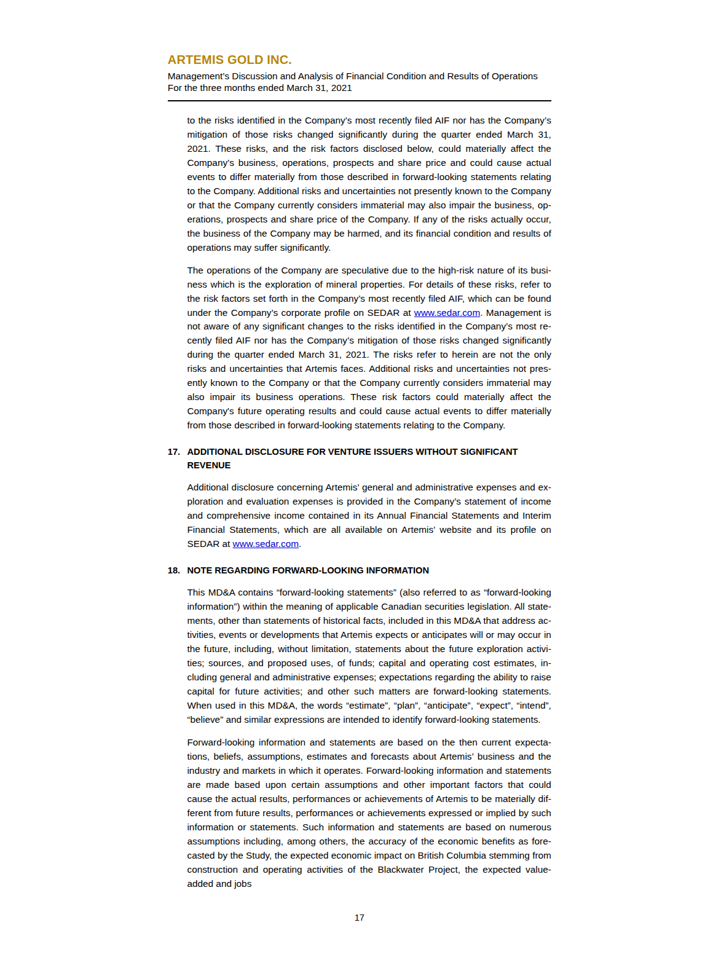ARTEMIS GOLD INC.
Management’s Discussion and Analysis of Financial Condition and Results of Operations
For the three months ended March 31, 2021
to the risks identified in the Company’s most recently filed AIF nor has the Company’s mitigation of those risks changed significantly during the quarter ended March 31, 2021. These risks, and the risk factors disclosed below, could materially affect the Company’s business, operations, prospects and share price and could cause actual events to differ materially from those described in forward-looking statements relating to the Company. Additional risks and uncertainties not presently known to the Company or that the Company currently considers immaterial may also impair the business, operations, prospects and share price of the Company. If any of the risks actually occur, the business of the Company may be harmed, and its financial condition and results of operations may suffer significantly.
The operations of the Company are speculative due to the high-risk nature of its business which is the exploration of mineral properties. For details of these risks, refer to the risk factors set forth in the Company’s most recently filed AIF, which can be found under the Company’s corporate profile on SEDAR at www.sedar.com. Management is not aware of any significant changes to the risks identified in the Company’s most recently filed AIF nor has the Company’s mitigation of those risks changed significantly during the quarter ended March 31, 2021. The risks refer to herein are not the only risks and uncertainties that Artemis faces. Additional risks and uncertainties not presently known to the Company or that the Company currently considers immaterial may also impair its business operations. These risk factors could materially affect the Company's future operating results and could cause actual events to differ materially from those described in forward-looking statements relating to the Company.
17. Additional Disclosure for Venture Issuers Without Significant Revenue
Additional disclosure concerning Artemis’ general and administrative expenses and exploration and evaluation expenses is provided in the Company’s statement of income and comprehensive income contained in its Annual Financial Statements and Interim Financial Statements, which are all available on Artemis’ website and its profile on SEDAR at www.sedar.com.
18. Note Regarding Forward-Looking Information
This MD&A contains “forward-looking statements” (also referred to as “forward-looking information”) within the meaning of applicable Canadian securities legislation. All statements, other than statements of historical facts, included in this MD&A that address activities, events or developments that Artemis expects or anticipates will or may occur in the future, including, without limitation, statements about the future exploration activities; sources, and proposed uses, of funds; capital and operating cost estimates, including general and administrative expenses; expectations regarding the ability to raise capital for future activities; and other such matters are forward-looking statements. When used in this MD&A, the words “estimate”, “plan”, “anticipate”, “expect”, “intend”, “believe” and similar expressions are intended to identify forward-looking statements.
Forward-looking information and statements are based on the then current expectations, beliefs, assumptions, estimates and forecasts about Artemis’ business and the industry and markets in which it operates. Forward-looking information and statements are made based upon certain assumptions and other important factors that could cause the actual results, performances or achievements of Artemis to be materially different from future results, performances or achievements expressed or implied by such information or statements. Such information and statements are based on numerous assumptions including, among others, the accuracy of the economic benefits as forecasted by the Study, the expected economic impact on British Columbia stemming from construction and operating activities of the Blackwater Project, the expected value-added and jobs
17